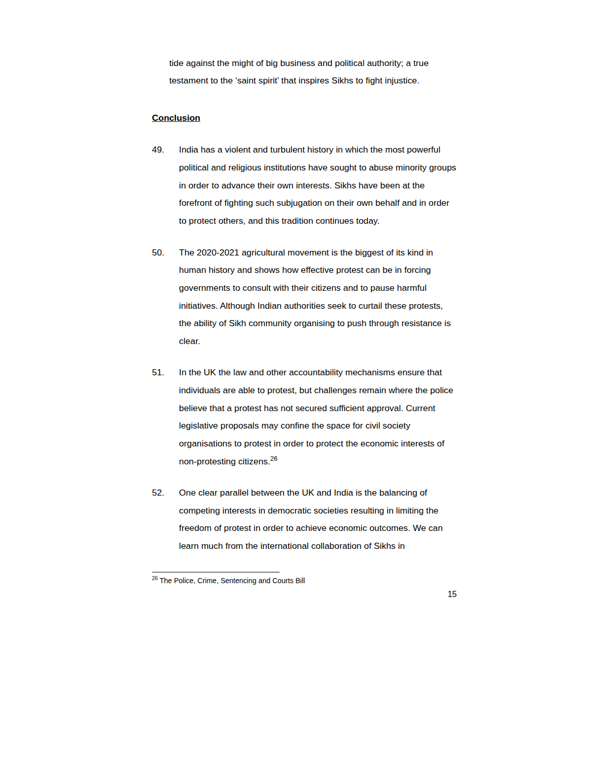tide against the might of big business and political authority; a true testament to the ‘saint spirit’ that inspires Sikhs to fight injustice.
Conclusion
49. India has a violent and turbulent history in which the most powerful political and religious institutions have sought to abuse minority groups in order to advance their own interests. Sikhs have been at the forefront of fighting such subjugation on their own behalf and in order to protect others, and this tradition continues today.
50. The 2020-2021 agricultural movement is the biggest of its kind in human history and shows how effective protest can be in forcing governments to consult with their citizens and to pause harmful initiatives. Although Indian authorities seek to curtail these protests, the ability of Sikh community organising to push through resistance is clear.
51. In the UK the law and other accountability mechanisms ensure that individuals are able to protest, but challenges remain where the police believe that a protest has not secured sufficient approval. Current legislative proposals may confine the space for civil society organisations to protest in order to protect the economic interests of non-protesting citizens.26
52. One clear parallel between the UK and India is the balancing of competing interests in democratic societies resulting in limiting the freedom of protest in order to achieve economic outcomes. We can learn much from the international collaboration of Sikhs in
26 The Police, Crime, Sentencing and Courts Bill
15